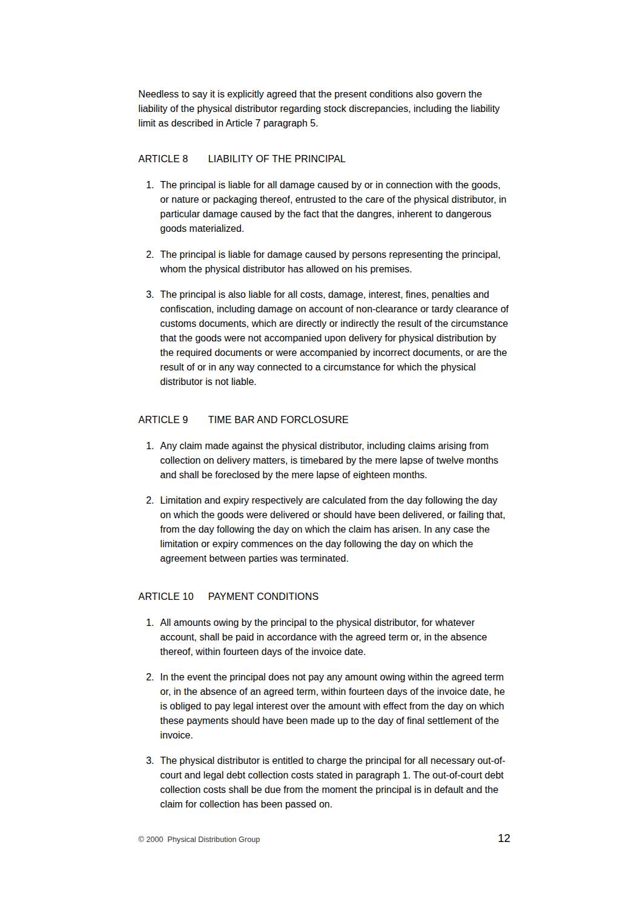Needless to say it is explicitly agreed that the present conditions also govern the liability of the physical distributor regarding stock discrepancies, including the liability limit as described in Article 7 paragraph 5.
ARTICLE 8 LIABILITY OF THE PRINCIPAL
The principal is liable for all damage caused by or in connection with the goods, or nature or packaging thereof, entrusted to the care of the physical distributor, in particular damage caused by the fact that the dangres, inherent to dangerous goods materialized.
The principal is liable for damage caused by persons representing the principal, whom the physical distributor has allowed on his premises.
The principal is also liable for all costs, damage, interest, fines, penalties and confiscation, including damage on account of non-clearance or tardy clearance of customs documents, which are directly or indirectly the result of the circumstance that the goods were not accompanied upon delivery for physical distribution by the required documents or were accompanied by incorrect documents, or are the result of or in any way connected to a circumstance for which the physical distributor is not liable.
ARTICLE 9 TIME BAR AND FORCLOSURE
Any claim made against the physical distributor, including claims arising from collection on delivery matters, is timebared by the mere lapse of twelve months and shall be foreclosed by the mere lapse of eighteen months.
Limitation and expiry respectively are calculated from the day following the day on which the goods were delivered or should have been delivered, or failing that, from the day following the day on which the claim has arisen. In any case the limitation or expiry commences on the day following the day on which the agreement between parties was terminated.
ARTICLE 10 PAYMENT CONDITIONS
All amounts owing by the principal to the physical distributor, for whatever account, shall be paid in accordance with the agreed term or, in the absence thereof, within fourteen days of the invoice date.
In the event the principal does not pay any amount owing within the agreed term or, in the absence of an agreed term, within fourteen days of the invoice date, he is obliged to pay legal interest over the amount with effect from the day on which these payments should have been made up to the day of final settlement of the invoice.
The physical distributor is entitled to charge the principal for all necessary out-of-court and legal debt collection costs stated in paragraph 1. The out-of-court debt collection costs shall be due from the moment the principal is in default and the claim for collection has been passed on.
© 2000 Physical Distribution Group 12